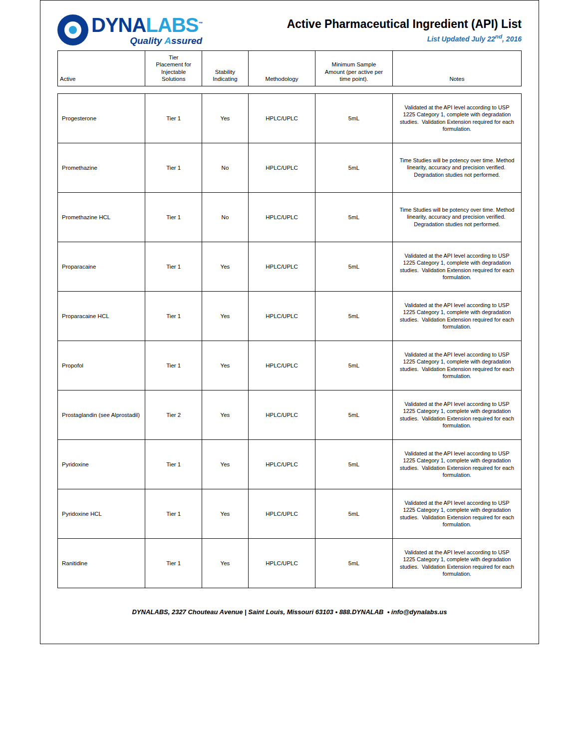DYNA LABS™
Quality Assured
Active Pharmaceutical Ingredient (API) List
List Updated July 22nd, 2016
| Active | Tier Placement for Injectable Solutions | Stability Indicating | Methodology | Minimum Sample Amount (per active per time point). | Notes |
| --- | --- | --- | --- | --- | --- |
| Progesterone | Tier 1 | Yes | HPLC/UPLC | 5mL | Validated at the API level according to USP 1225 Category 1, complete with degradation studies. Validation Extension required for each formulation. |
| Promethazine | Tier 1 | No | HPLC/UPLC | 5mL | Time Studies will be potency over time. Method linearity, accuracy and precision verified. Degradation studies not performed. |
| Promethazine HCL | Tier 1 | No | HPLC/UPLC | 5mL | Time Studies will be potency over time. Method linearity, accuracy and precision verified. Degradation studies not performed. |
| Proparacaine | Tier 1 | Yes | HPLC/UPLC | 5mL | Validated at the API level according to USP 1225 Category 1, complete with degradation studies. Validation Extension required for each formulation. |
| Proparacaine HCL | Tier 1 | Yes | HPLC/UPLC | 5mL | Validated at the API level according to USP 1225 Category 1, complete with degradation studies. Validation Extension required for each formulation. |
| Propofol | Tier 1 | Yes | HPLC/UPLC | 5mL | Validated at the API level according to USP 1225 Category 1, complete with degradation studies. Validation Extension required for each formulation. |
| Prostaglandin (see Alprostadil) | Tier 2 | Yes | HPLC/UPLC | 5mL | Validated at the API level according to USP 1225 Category 1, complete with degradation studies. Validation Extension required for each formulation. |
| Pyridoxine | Tier 1 | Yes | HPLC/UPLC | 5mL | Validated at the API level according to USP 1225 Category 1, complete with degradation studies. Validation Extension required for each formulation. |
| Pyridoxine HCL | Tier 1 | Yes | HPLC/UPLC | 5mL | Validated at the API level according to USP 1225 Category 1, complete with degradation studies. Validation Extension required for each formulation. |
| Ranitidine | Tier 1 | Yes | HPLC/UPLC | 5mL | Validated at the API level according to USP 1225 Category 1, complete with degradation studies. Validation Extension required for each formulation. |
DYNALABS, 2327 Chouteau Avenue | Saint Louis, Missouri 63103 • 888.DYNALAB • info@dynalabs.us